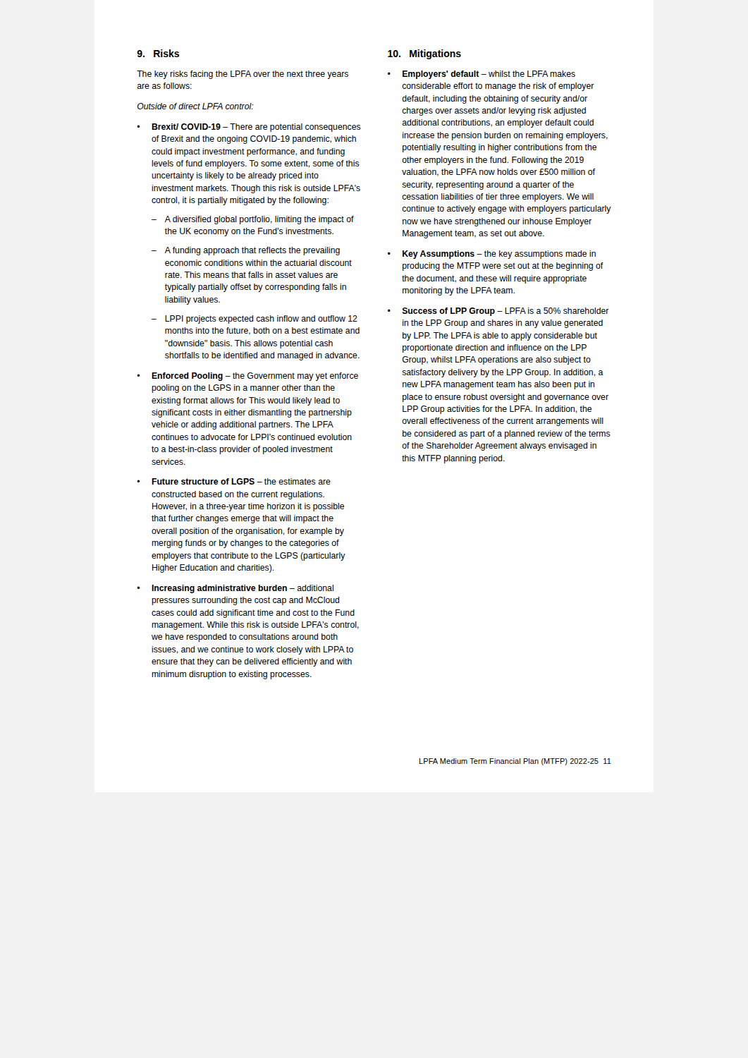9. Risks
The key risks facing the LPFA over the next three years are as follows:
Outside of direct LPFA control:
Brexit/ COVID-19 – There are potential consequences of Brexit and the ongoing COVID-19 pandemic, which could impact investment performance, and funding levels of fund employers. To some extent, some of this uncertainty is likely to be already priced into investment markets. Though this risk is outside LPFA's control, it is partially mitigated by the following:
A diversified global portfolio, limiting the impact of the UK economy on the Fund's investments.
A funding approach that reflects the prevailing economic conditions within the actuarial discount rate. This means that falls in asset values are typically partially offset by corresponding falls in liability values.
LPPI projects expected cash inflow and outflow 12 months into the future, both on a best estimate and "downside" basis. This allows potential cash shortfalls to be identified and managed in advance.
Enforced Pooling – the Government may yet enforce pooling on the LGPS in a manner other than the existing format allows for This would likely lead to significant costs in either dismantling the partnership vehicle or adding additional partners. The LPFA continues to advocate for LPPI's continued evolution to a best-in-class provider of pooled investment services.
Future structure of LGPS – the estimates are constructed based on the current regulations. However, in a three-year time horizon it is possible that further changes emerge that will impact the overall position of the organisation, for example by merging funds or by changes to the categories of employers that contribute to the LGPS (particularly Higher Education and charities).
Increasing administrative burden – additional pressures surrounding the cost cap and McCloud cases could add significant time and cost to the Fund management. While this risk is outside LPFA's control, we have responded to consultations around both issues, and we continue to work closely with LPPA to ensure that they can be delivered efficiently and with minimum disruption to existing processes.
10. Mitigations
Employers' default – whilst the LPFA makes considerable effort to manage the risk of employer default, including the obtaining of security and/or charges over assets and/or levying risk adjusted additional contributions, an employer default could increase the pension burden on remaining employers, potentially resulting in higher contributions from the other employers in the fund. Following the 2019 valuation, the LPFA now holds over £500 million of security, representing around a quarter of the cessation liabilities of tier three employers. We will continue to actively engage with employers particularly now we have strengthened our inhouse Employer Management team, as set out above.
Key Assumptions – the key assumptions made in producing the MTFP were set out at the beginning of the document, and these will require appropriate monitoring by the LPFA team.
Success of LPP Group – LPFA is a 50% shareholder in the LPP Group and shares in any value generated by LPP. The LPFA is able to apply considerable but proportionate direction and influence on the LPP Group, whilst LPFA operations are also subject to satisfactory delivery by the LPP Group. In addition, a new LPFA management team has also been put in place to ensure robust oversight and governance over LPP Group activities for the LPFA. In addition, the overall effectiveness of the current arrangements will be considered as part of a planned review of the terms of the Shareholder Agreement always envisaged in this MTFP planning period.
LPFA Medium Term Financial Plan (MTFP) 2022-25 11